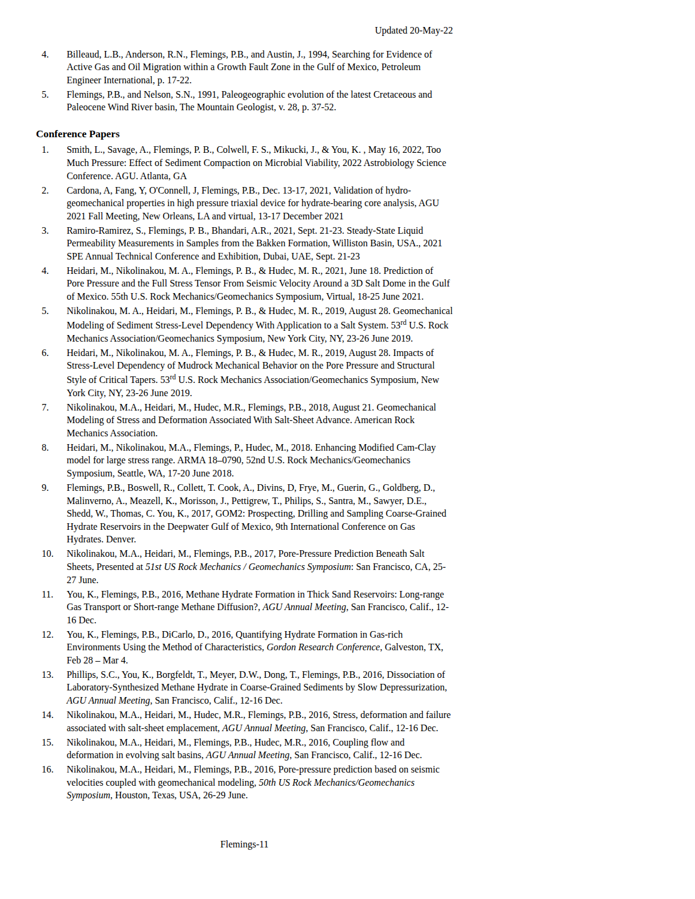Updated 20-May-22
4. Billeaud, L.B., Anderson, R.N., Flemings, P.B., and Austin, J., 1994, Searching for Evidence of Active Gas and Oil Migration within a Growth Fault Zone in the Gulf of Mexico, Petroleum Engineer International, p. 17-22.
5. Flemings, P.B., and Nelson, S.N., 1991, Paleogeographic evolution of the latest Cretaceous and Paleocene Wind River basin, The Mountain Geologist, v. 28, p. 37-52.
Conference Papers
1. Smith, L., Savage, A., Flemings, P. B., Colwell, F. S., Mikucki, J., & You, K. , May 16, 2022, Too Much Pressure: Effect of Sediment Compaction on Microbial Viability, 2022 Astrobiology Science Conference. AGU. Atlanta, GA
2. Cardona, A, Fang, Y, O'Connell, J, Flemings, P.B., Dec. 13-17, 2021, Validation of hydro-geomechanical properties in high pressure triaxial device for hydrate-bearing core analysis, AGU 2021 Fall Meeting, New Orleans, LA and virtual, 13-17 December 2021
3. Ramiro-Ramirez, S., Flemings, P. B., Bhandari, A.R., 2021, Sept. 21-23. Steady-State Liquid Permeability Measurements in Samples from the Bakken Formation, Williston Basin, USA., 2021 SPE Annual Technical Conference and Exhibition, Dubai, UAE, Sept. 21-23
4. Heidari, M., Nikolinakou, M. A., Flemings, P. B., & Hudec, M. R., 2021, June 18. Prediction of Pore Pressure and the Full Stress Tensor From Seismic Velocity Around a 3D Salt Dome in the Gulf of Mexico. 55th U.S. Rock Mechanics/Geomechanics Symposium, Virtual, 18-25 June 2021.
5. Nikolinakou, M. A., Heidari, M., Flemings, P. B., & Hudec, M. R., 2019, August 28. Geomechanical Modeling of Sediment Stress-Level Dependency With Application to a Salt System. 53rd U.S. Rock Mechanics Association/Geomechanics Symposium, New York City, NY, 23-26 June 2019.
6. Heidari, M., Nikolinakou, M. A., Flemings, P. B., & Hudec, M. R., 2019, August 28. Impacts of Stress-Level Dependency of Mudrock Mechanical Behavior on the Pore Pressure and Structural Style of Critical Tapers. 53rd U.S. Rock Mechanics Association/Geomechanics Symposium, New York City, NY, 23-26 June 2019.
7. Nikolinakou, M.A., Heidari, M., Hudec, M.R., Flemings, P.B., 2018, August 21. Geomechanical Modeling of Stress and Deformation Associated With Salt-Sheet Advance. American Rock Mechanics Association.
8. Heidari, M., Nikolinakou, M.A., Flemings, P., Hudec, M., 2018. Enhancing Modified Cam-Clay model for large stress range. ARMA 18–0790, 52nd U.S. Rock Mechanics/Geomechanics Symposium, Seattle, WA, 17-20 June 2018.
9. Flemings, P.B., Boswell, R., Collett, T. Cook, A., Divins, D, Frye, M., Guerin, G., Goldberg, D., Malinverno, A., Meazell, K., Morisson, J., Pettigrew, T., Philips, S., Santra, M., Sawyer, D.E., Shedd, W., Thomas, C. You, K., 2017, GOM2: Prospecting, Drilling and Sampling Coarse-Grained Hydrate Reservoirs in the Deepwater Gulf of Mexico, 9th International Conference on Gas Hydrates. Denver.
10. Nikolinakou, M.A., Heidari, M., Flemings, P.B., 2017, Pore-Pressure Prediction Beneath Salt Sheets, Presented at 51st US Rock Mechanics / Geomechanics Symposium: San Francisco, CA, 25-27 June.
11. You, K., Flemings, P.B., 2016, Methane Hydrate Formation in Thick Sand Reservoirs: Long-range Gas Transport or Short-range Methane Diffusion?, AGU Annual Meeting, San Francisco, Calif., 12-16 Dec.
12. You, K., Flemings, P.B., DiCarlo, D., 2016, Quantifying Hydrate Formation in Gas-rich Environments Using the Method of Characteristics, Gordon Research Conference, Galveston, TX, Feb 28 – Mar 4.
13. Phillips, S.C., You, K., Borgfeldt, T., Meyer, D.W., Dong, T., Flemings, P.B., 2016, Dissociation of Laboratory-Synthesized Methane Hydrate in Coarse-Grained Sediments by Slow Depressurization, AGU Annual Meeting, San Francisco, Calif., 12-16 Dec.
14. Nikolinakou, M.A., Heidari, M., Hudec, M.R., Flemings, P.B., 2016, Stress, deformation and failure associated with salt-sheet emplacement, AGU Annual Meeting, San Francisco, Calif., 12-16 Dec.
15. Nikolinakou, M.A., Heidari, M., Flemings, P.B., Hudec, M.R., 2016, Coupling flow and deformation in evolving salt basins, AGU Annual Meeting, San Francisco, Calif., 12-16 Dec.
16. Nikolinakou, M.A., Heidari, M., Flemings, P.B., 2016, Pore-pressure prediction based on seismic velocities coupled with geomechanical modeling, 50th US Rock Mechanics/Geomechanics Symposium, Houston, Texas, USA, 26-29 June.
Flemings-11